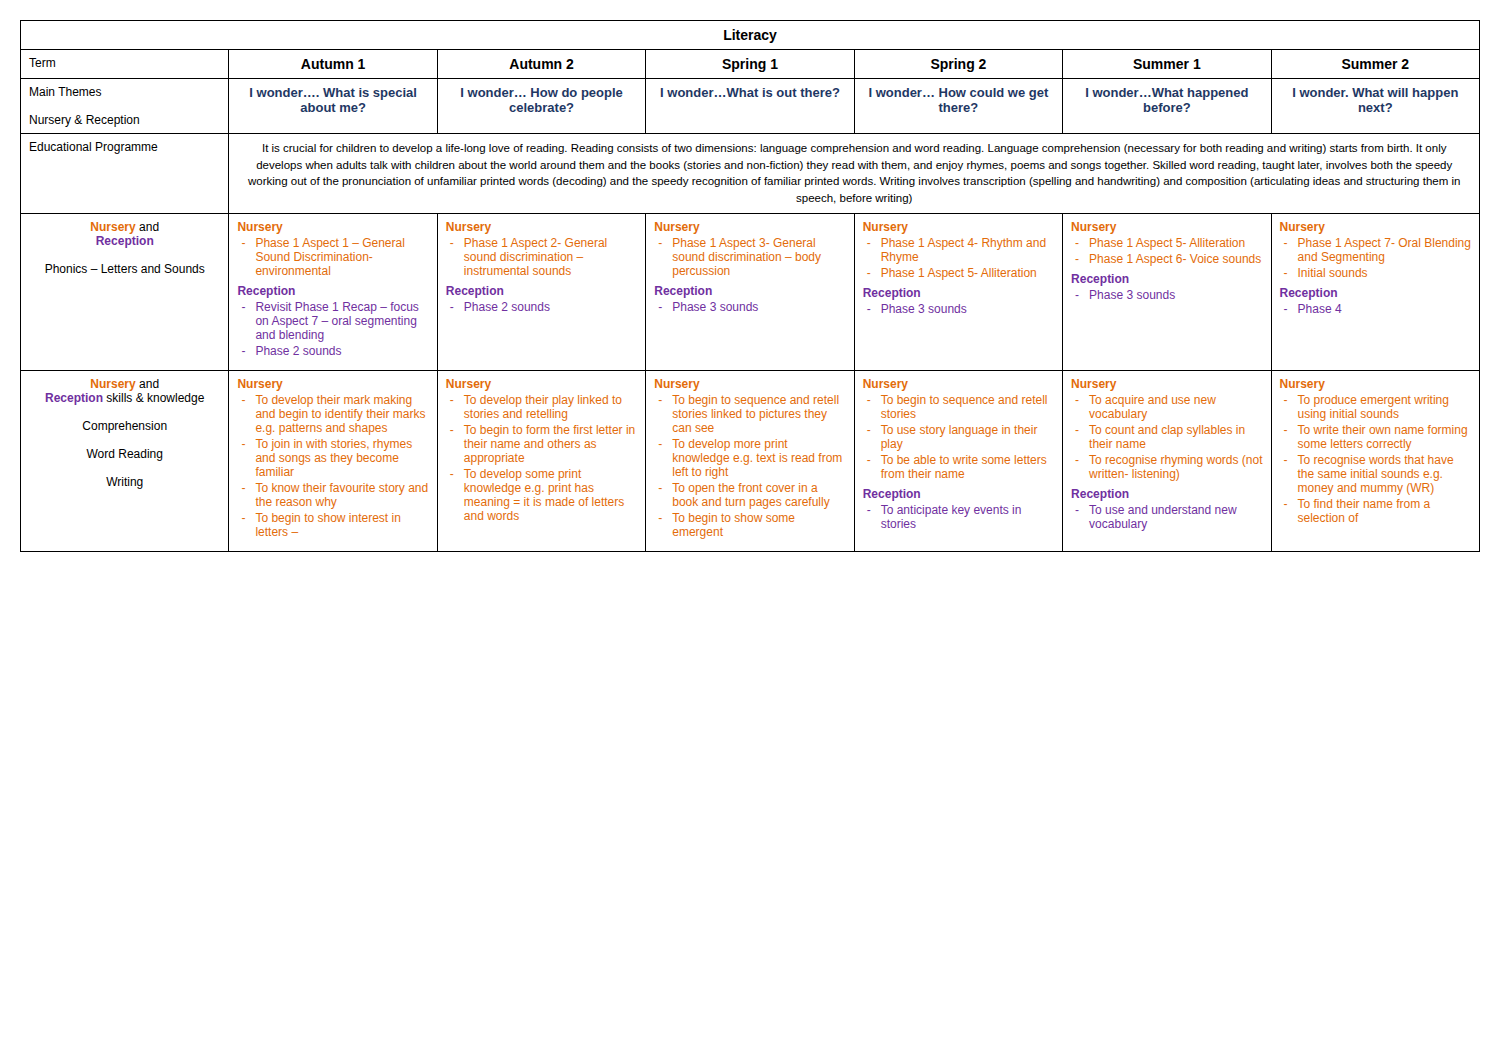| Literacy |
| Term | Autumn 1 | Autumn 2 | Spring 1 | Spring 2 | Summer 1 | Summer 2 |
| Main Themes Nursery & Reception | I wonder…. What is special about me? | I wonder… How do people celebrate? | I wonder…What is out there? | I wonder… How could we get there? | I wonder…What happened before? | I wonder. What will happen next? |
| Educational Programme | It is crucial for children to develop a life-long love of reading. Reading consists of two dimensions: language comprehension and word reading. Language comprehension (necessary for both reading and writing) starts from birth. It only develops when adults talk with children about the world around them and the books (stories and non-fiction) they read with them, and enjoy rhymes, poems and songs together. Skilled word reading, taught later, involves both the speedy working out of the pronunciation of unfamiliar printed words (decoding) and the speedy recognition of familiar printed words. Writing involves transcription (spelling and handwriting) and composition (articulating ideas and structuring them in speech, before writing) |
| Nursery and Reception Phonics – Letters and Sounds | Nursery Phase 1 Aspect 1 – General Sound Discrimination- environmental Reception Revisit Phase 1 Recap – focus on Aspect 7 – oral segmenting and blending Phase 2 sounds | Nursery Phase 1 Aspect 2- General sound discrimination – instrumental sounds Reception Phase 2 sounds | Nursery Phase 1 Aspect 3- General sound discrimination – body percussion Reception Phase 3 sounds | Nursery Phase 1 Aspect 4- Rhythm and Rhyme Phase 1 Aspect 5- Alliteration Reception Phase 3 sounds | Nursery Phase 1 Aspect 5- Alliteration Phase 1 Aspect 6- Voice sounds Reception Phase 3 sounds | Nursery Phase 1 Aspect 7- Oral Blending and Segmenting Initial sounds Reception Phase 4 |
| Nursery and Reception skills & knowledge Comprehension Word Reading Writing | Nursery To develop their mark making and begin to identify their marks e.g. patterns and shapes To join in with stories, rhymes and songs as they become familiar To know their favourite story and the reason why To begin to show interest in letters – | Nursery To develop their play linked to stories and retelling To begin to form the first letter in their name and others as appropriate To develop some print knowledge e.g. print has meaning = it is made of letters and words | Nursery To begin to sequence and retell stories linked to pictures they can see To develop more print knowledge e.g. text is read from left to right To open the front cover in a book and turn pages carefully To begin to show some emergent | Nursery To begin to sequence and retell stories To use story language in their play To be able to write some letters from their name Reception To anticipate key events in stories | Nursery To acquire and use new vocabulary To count and clap syllables in their name To recognise rhyming words (not written- listening) Reception To use and understand new vocabulary | Nursery To produce emergent writing using initial sounds To write their own name forming some letters correctly To recognise words that have the same initial sounds e.g. money and mummy (WR) To find their name from a selection of |